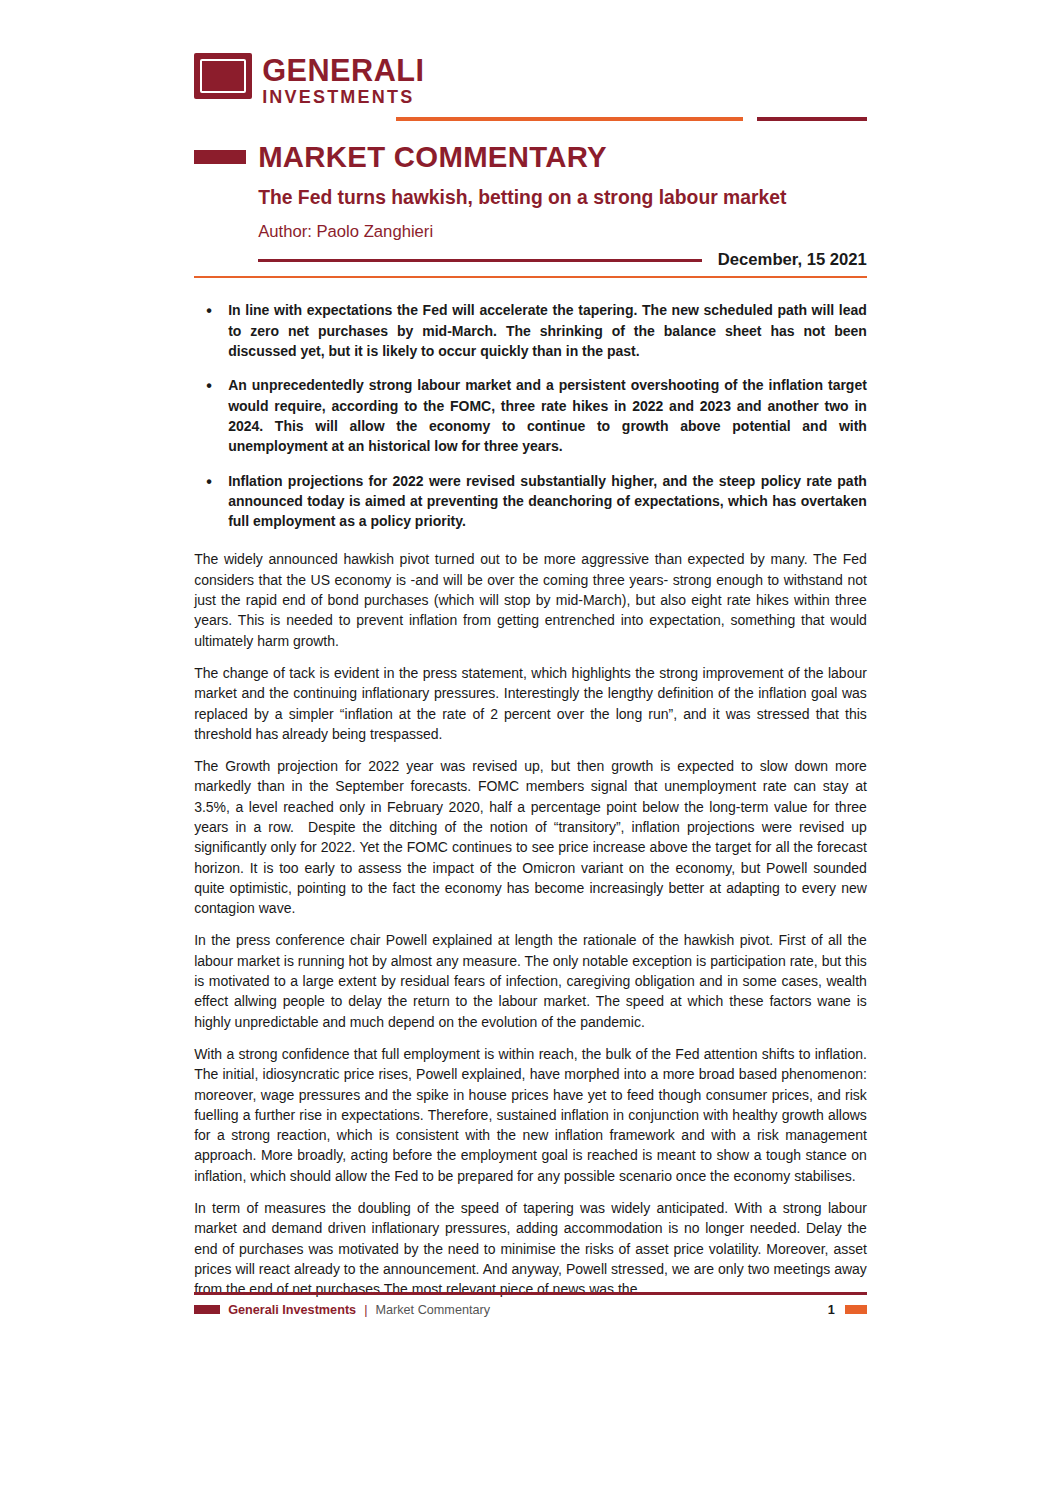GENERALI INVESTMENTS
MARKET COMMENTARY
The Fed turns hawkish, betting on a strong labour market
Author: Paolo Zanghieri
December, 15 2021
In line with expectations the Fed will accelerate the tapering. The new scheduled path will lead to zero net purchases by mid-March. The shrinking of the balance sheet has not been discussed yet, but it is likely to occur quickly than in the past.
An unprecedentedly strong labour market and a persistent overshooting of the inflation target would require, according to the FOMC, three rate hikes in 2022 and 2023 and another two in 2024. This will allow the economy to continue to growth above potential and with unemployment at an historical low for three years.
Inflation projections for 2022 were revised substantially higher, and the steep policy rate path announced today is aimed at preventing the deanchoring of expectations, which has overtaken full employment as a policy priority.
The widely announced hawkish pivot turned out to be more aggressive than expected by many. The Fed considers that the US economy is -and will be over the coming three years- strong enough to withstand not just the rapid end of bond purchases (which will stop by mid-March), but also eight rate hikes within three years. This is needed to prevent inflation from getting entrenched into expectation, something that would ultimately harm growth.
The change of tack is evident in the press statement, which highlights the strong improvement of the labour market and the continuing inflationary pressures. Interestingly the lengthy definition of the inflation goal was replaced by a simpler “inflation at the rate of 2 percent over the long run”, and it was stressed that this threshold has already being trespassed.
The Growth projection for 2022 year was revised up, but then growth is expected to slow down more markedly than in the September forecasts. FOMC members signal that unemployment rate can stay at 3.5%, a level reached only in February 2020, half a percentage point below the long-term value for three years in a row. Despite the ditching of the notion of “transitory”, inflation projections were revised up significantly only for 2022. Yet the FOMC continues to see price increase above the target for all the forecast horizon. It is too early to assess the impact of the Omicron variant on the economy, but Powell sounded quite optimistic, pointing to the fact the economy has become increasingly better at adapting to every new contagion wave.
In the press conference chair Powell explained at length the rationale of the hawkish pivot. First of all the labour market is running hot by almost any measure. The only notable exception is participation rate, but this is motivated to a large extent by residual fears of infection, caregiving obligation and in some cases, wealth effect allwing people to delay the return to the labour market. The speed at which these factors wane is highly unpredictable and much depend on the evolution of the pandemic.
With a strong confidence that full employment is within reach, the bulk of the Fed attention shifts to inflation. The initial, idiosyncratic price rises, Powell explained, have morphed into a more broad based phenomenon: moreover, wage pressures and the spike in house prices have yet to feed though consumer prices, and risk fuelling a further rise in expectations. Therefore, sustained inflation in conjunction with healthy growth allows for a strong reaction, which is consistent with the new inflation framework and with a risk management approach. More broadly, acting before the employment goal is reached is meant to show a tough stance on inflation, which should allow the Fed to be prepared for any possible scenario once the economy stabilises.
In term of measures the doubling of the speed of tapering was widely anticipated. With a strong labour market and demand driven inflationary pressures, adding accommodation is no longer needed. Delay the end of purchases was motivated by the need to minimise the risks of asset price volatility. Moreover, asset prices will react already to the announcement. And anyway, Powell stressed, we are only two meetings away from the end of net purchases The most relevant piece of news was the
Generali Investments | Market Commentary
1